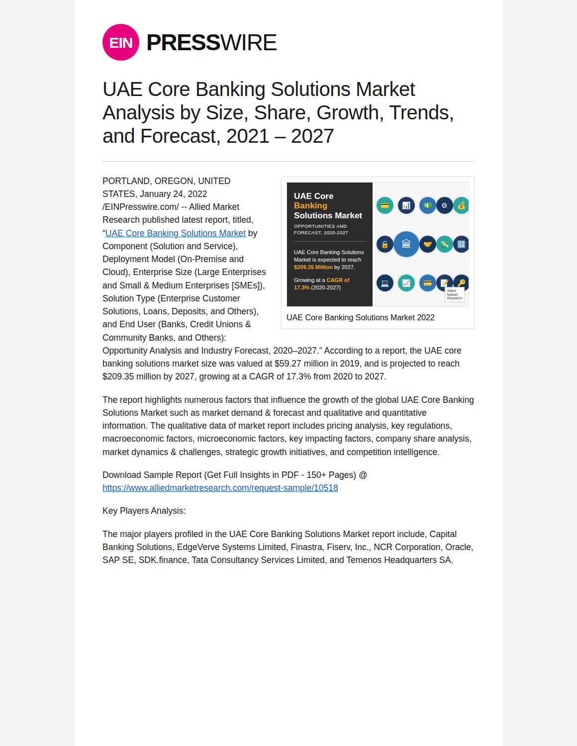EIN
PRESSWIRE
UAE Core Banking Solutions Market Analysis by Size, Share, Growth, Trends, and Forecast, 2021 – 2027
UAE Core Banking
Solutions Market
Opportunities and Forecast, 2020-2027
UAE Core Banking Solutions Market is expected to reach $209.35 Million by 2027.
Growing at a CAGR of 17.3% (2020-2027)
💳
📊
💵
⚙
💰
🔒
🏛
🤝
💸
🔢
💻
📈
💳
📝
🔑
Allied
Market
Research
UAE Core Banking Solutions Market 2022
PORTLAND, OREGON, UNITED STATES, January 24, 2022 /EINPresswire.com/ -- Allied Market Research published latest report, titled, “UAE Core Banking Solutions Market by Component (Solution and Service), Deployment Model (On-Premise and Cloud), Enterprise Size (Large Enterprises and Small & Medium Enterprises [SMEs]), Solution Type (Enterprise Customer Solutions, Loans, Deposits, and Others), and End User (Banks, Credit Unions & Community Banks, and Others): Opportunity Analysis and Industry Forecast, 2020–2027.” According to a report, the UAE core banking solutions market size was valued at $59.27 million in 2019, and is projected to reach $209.35 million by 2027, growing at a CAGR of 17.3% from 2020 to 2027.
The report highlights numerous factors that influence the growth of the global UAE Core Banking Solutions Market such as market demand & forecast and qualitative and quantitative information. The qualitative data of market report includes pricing analysis, key regulations, macroeconomic factors, microeconomic factors, key impacting factors, company share analysis, market dynamics & challenges, strategic growth initiatives, and competition intelligence.
Download Sample Report (Get Full Insights in PDF - 150+ Pages) @
https://www.alliedmarketresearch.com/request-sample/10518
Key Players Analysis:
The major players profiled in the UAE Core Banking Solutions Market report include, Capital Banking Solutions, EdgeVerve Systems Limited, Finastra, Fiserv, Inc., NCR Corporation, Oracle, SAP SE, SDK.finance, Tata Consultancy Services Limited, and Temenos Headquarters SA.